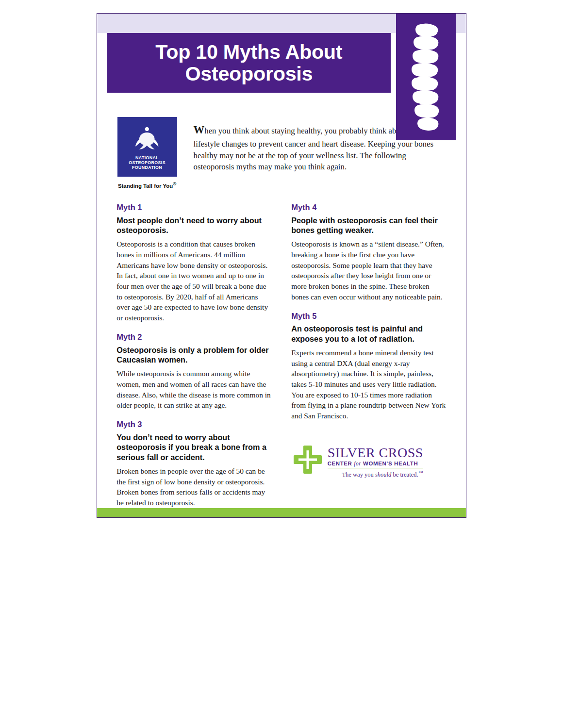Top 10 Myths About
Osteoporosis
NATIONAL
OSTEOPOROSIS
FOUNDATION
Standing Tall for You®
When you think about staying healthy, you probably think about making lifestyle changes to prevent cancer and heart disease. Keeping your bones healthy may not be at the top of your wellness list. The following osteoporosis myths may make you think again.
Myth 1
Most people don’t need to worry about osteoporosis.
Osteoporosis is a condition that causes broken bones in millions of Americans. 44 million Americans have low bone density or osteoporosis. In fact, about one in two women and up to one in four men over the age of 50 will break a bone due to osteoporosis. By 2020, half of all Americans over age 50 are expected to have low bone density or osteoporosis.
Myth 2
Osteoporosis is only a problem for older Caucasian women.
While osteoporosis is common among white women, men and women of all races can have the disease. Also, while the disease is more common in older people, it can strike at any age.
Myth 3
You don’t need to worry about osteoporosis if you break a bone from a serious fall or accident.
Broken bones in people over the age of 50 can be the first sign of low bone density or osteoporosis. Broken bones from serious falls or accidents may be related to osteoporosis.
Myth 4
People with osteoporosis can feel their bones getting weaker.
Osteoporosis is known as a “silent disease.” Often, breaking a bone is the first clue you have osteoporosis. Some people learn that they have osteoporosis after they lose height from one or more broken bones in the spine. These broken bones can even occur without any noticeable pain.
Myth 5
An osteoporosis test is painful and exposes you to a lot of radiation.
Experts recommend a bone mineral density test using a central DXA (dual energy x-ray absorptiometry) machine. It is simple, painless, takes 5-10 minutes and uses very little radiation. You are exposed to 10-15 times more radiation from flying in a plane roundtrip between New York and San Francisco.
SILVER CROSS
CENTER for WOMEN’S HEALTH
The way you should be treated.™